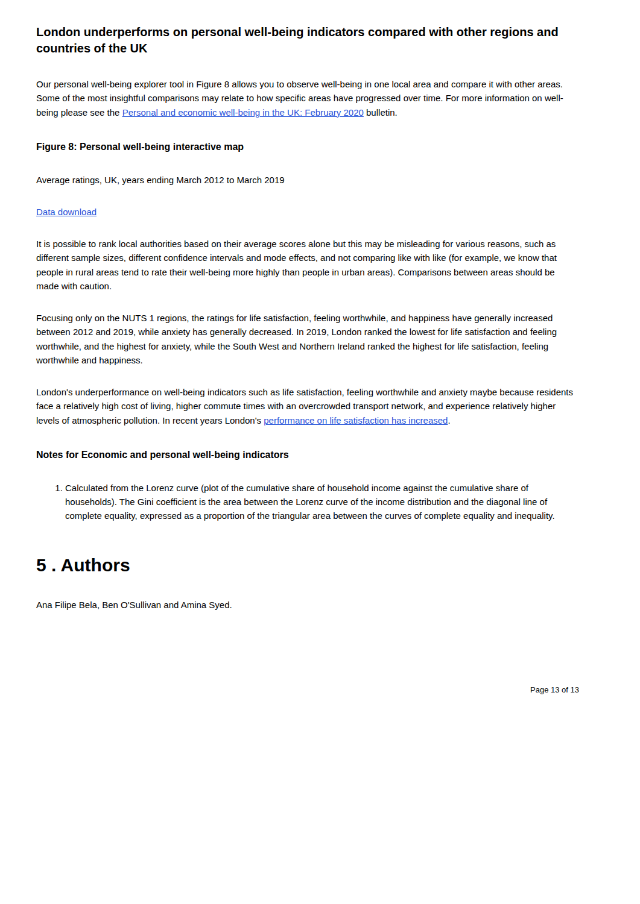London underperforms on personal well-being indicators compared with other regions and countries of the UK
Our personal well-being explorer tool in Figure 8 allows you to observe well-being in one local area and compare it with other areas. Some of the most insightful comparisons may relate to how specific areas have progressed over time. For more information on well-being please see the Personal and economic well-being in the UK: February 2020 bulletin.
Figure 8: Personal well-being interactive map
Average ratings, UK, years ending March 2012 to March 2019
Data download
It is possible to rank local authorities based on their average scores alone but this may be misleading for various reasons, such as different sample sizes, different confidence intervals and mode effects, and not comparing like with like (for example, we know that people in rural areas tend to rate their well-being more highly than people in urban areas). Comparisons between areas should be made with caution.
Focusing only on the NUTS 1 regions, the ratings for life satisfaction, feeling worthwhile, and happiness have generally increased between 2012 and 2019, while anxiety has generally decreased. In 2019, London ranked the lowest for life satisfaction and feeling worthwhile, and the highest for anxiety, while the South West and Northern Ireland ranked the highest for life satisfaction, feeling worthwhile and happiness.
London's underperformance on well-being indicators such as life satisfaction, feeling worthwhile and anxiety maybe because residents face a relatively high cost of living, higher commute times with an overcrowded transport network, and experience relatively higher levels of atmospheric pollution. In recent years London's performance on life satisfaction has increased.
Notes for Economic and personal well-being indicators
Calculated from the Lorenz curve (plot of the cumulative share of household income against the cumulative share of households). The Gini coefficient is the area between the Lorenz curve of the income distribution and the diagonal line of complete equality, expressed as a proportion of the triangular area between the curves of complete equality and inequality.
5 . Authors
Ana Filipe Bela, Ben O'Sullivan and Amina Syed.
Page 13 of 13